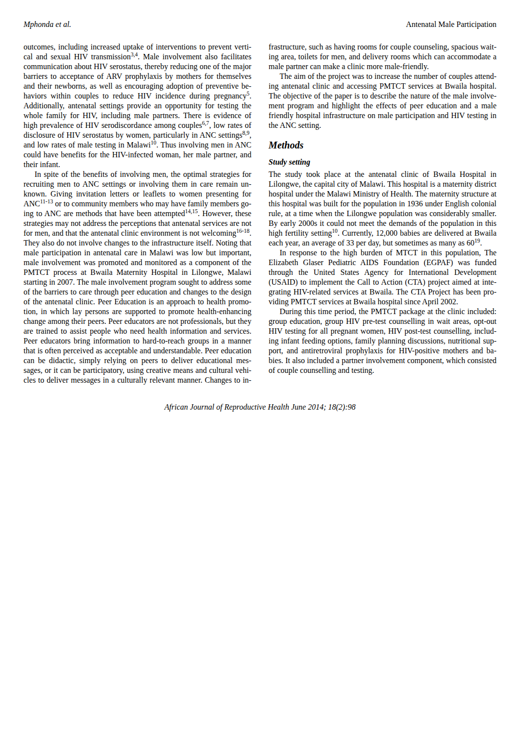Mphonda et al. Antenatal Male Participation
outcomes, including increased uptake of interventions to prevent vertical and sexual HIV transmission3,4. Male involvement also facilitates communication about HIV serostatus, thereby reducing one of the major barriers to acceptance of ARV prophylaxis by mothers for themselves and their newborns, as well as encouraging adoption of preventive behaviors within couples to reduce HIV incidence during pregnancy5. Additionally, antenatal settings provide an opportunity for testing the whole family for HIV, including male partners. There is evidence of high prevalence of HIV serodiscordance among couples6,7, low rates of disclosure of HIV serostatus by women, particularly in ANC settings8,9, and low rates of male testing in Malawi10. Thus involving men in ANC could have benefits for the HIV-infected woman, her male partner, and their infant.
In spite of the benefits of involving men, the optimal strategies for recruiting men to ANC settings or involving them in care remain unknown. Giving invitation letters or leaflets to women presenting for ANC11-13 or to community members who may have family members going to ANC are methods that have been attempted14,15. However, these strategies may not address the perceptions that antenatal services are not for men, and that the antenatal clinic environment is not welcoming16-18. They also do not involve changes to the infrastructure itself. Noting that male participation in antenatal care in Malawi was low but important, male involvement was promoted and monitored as a component of the PMTCT process at Bwaila Maternity Hospital in Lilongwe, Malawi starting in 2007. The male involvement program sought to address some of the barriers to care through peer education and changes to the design of the antenatal clinic. Peer Education is an approach to health promotion, in which lay persons are supported to promote health-enhancing change among their peers. Peer educators are not professionals, but they are trained to assist people who need health information and services. Peer educators bring information to hard-to-reach groups in a manner that is often perceived as acceptable and understandable. Peer education can be didactic, simply relying on peers to deliver educational messages, or it can be participatory, using creative means and cultural vehicles to deliver messages in a culturally relevant manner. Changes to infrastructure, such as having rooms for couple counseling, spacious waiting area, toilets for men, and delivery rooms which can accommodate a male partner can make a clinic more male-friendly.
The aim of the project was to increase the number of couples attending antenatal clinic and accessing PMTCT services at Bwaila hospital. The objective of the paper is to describe the nature of the male involvement program and highlight the effects of peer education and a male friendly hospital infrastructure on male participation and HIV testing in the ANC setting.
Methods
Study setting
The study took place at the antenatal clinic of Bwaila Hospital in Lilongwe, the capital city of Malawi. This hospital is a maternity district hospital under the Malawi Ministry of Health. The maternity structure at this hospital was built for the population in 1936 under English colonial rule, at a time when the Lilongwe population was considerably smaller. By early 2000s it could not meet the demands of the population in this high fertility setting10. Currently, 12,000 babies are delivered at Bwaila each year, an average of 33 per day, but sometimes as many as 6019.
In response to the high burden of MTCT in this population, The Elizabeth Glaser Pediatric AIDS Foundation (EGPAF) was funded through the United States Agency for International Development (USAID) to implement the Call to Action (CTA) project aimed at integrating HIV-related services at Bwaila. The CTA Project has been providing PMTCT services at Bwaila hospital since April 2002.
During this time period, the PMTCT package at the clinic included: group education, group HIV pre-test counselling in wait areas, opt-out HIV testing for all pregnant women, HIV post-test counselling, including infant feeding options, family planning discussions, nutritional support, and antiretroviral prophylaxis for HIV-positive mothers and babies. It also included a partner involvement component, which consisted of couple counselling and testing.
African Journal of Reproductive Health June 2014; 18(2):98